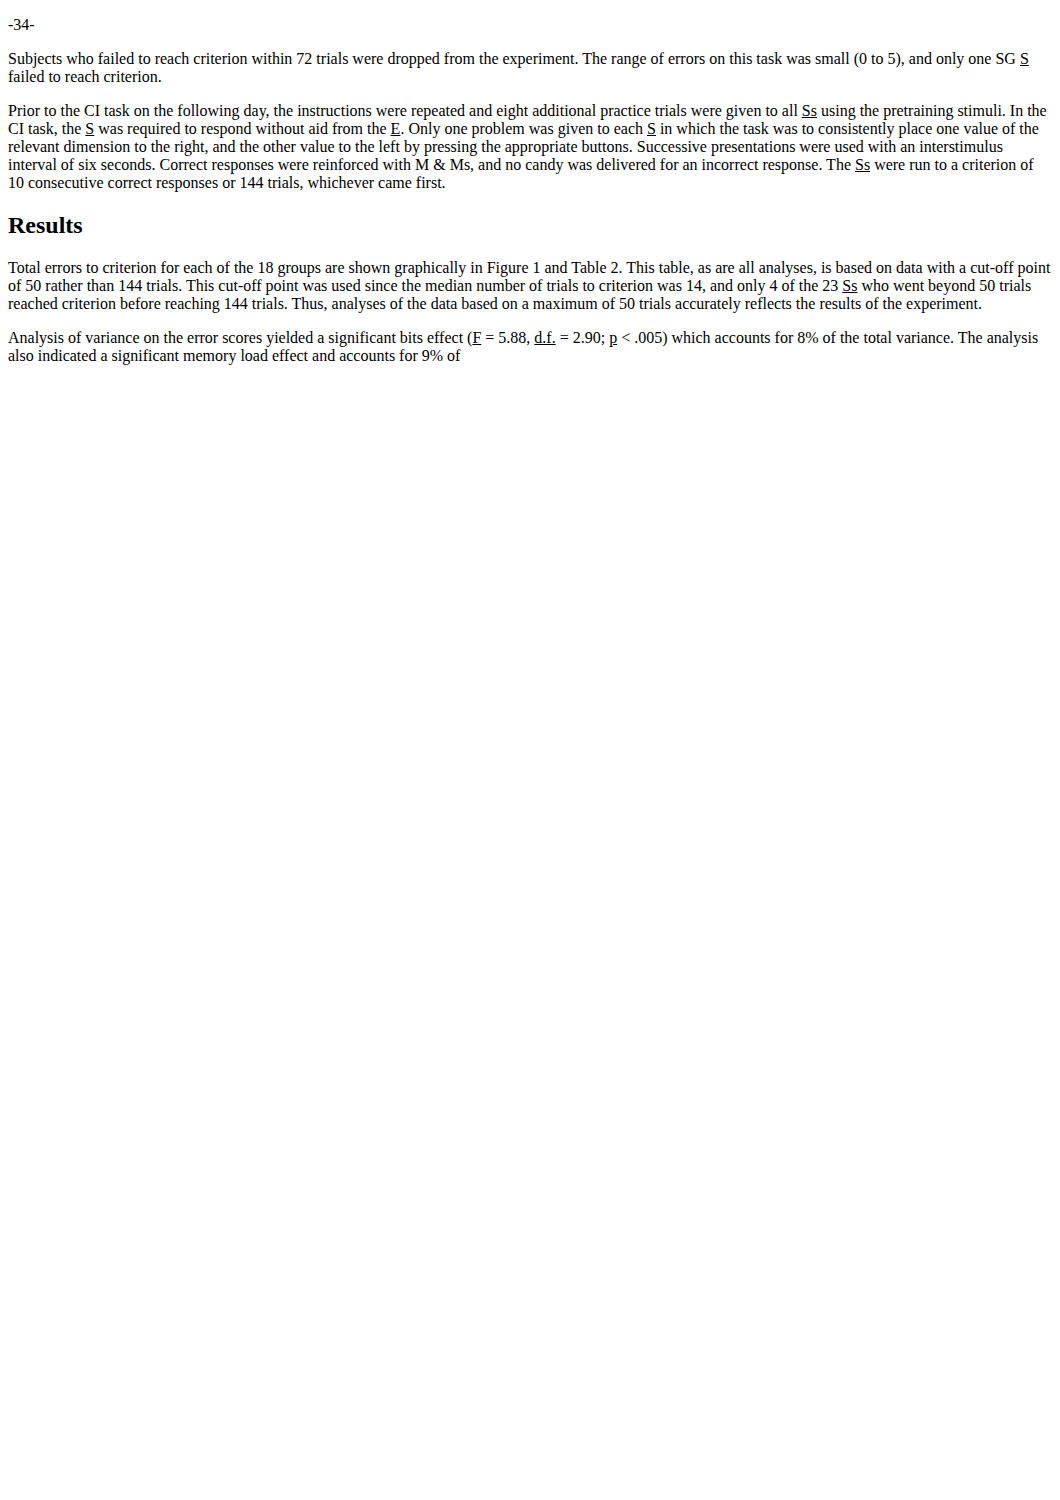-34-
Subjects who failed to reach criterion within 72 trials were dropped from the experiment. The range of errors on this task was small (0 to 5), and only one SG S failed to reach criterion.
Prior to the CI task on the following day, the instructions were repeated and eight additional practice trials were given to all Ss using the pretraining stimuli. In the CI task, the S was required to respond without aid from the E. Only one problem was given to each S in which the task was to consistently place one value of the relevant dimension to the right, and the other value to the left by pressing the appropriate buttons. Successive presentations were used with an interstimulus interval of six seconds. Correct responses were reinforced with M & Ms, and no candy was delivered for an incorrect response. The Ss were run to a criterion of 10 consecutive correct responses or 144 trials, whichever came first.
Results
Total errors to criterion for each of the 18 groups are shown graphically in Figure 1 and Table 2. This table, as are all analyses, is based on data with a cut-off point of 50 rather than 144 trials. This cut-off point was used since the median number of trials to criterion was 14, and only 4 of the 23 Ss who went beyond 50 trials reached criterion before reaching 144 trials. Thus, analyses of the data based on a maximum of 50 trials accurately reflects the results of the experiment.
Analysis of variance on the error scores yielded a significant bits effect (F = 5.88, d.f. = 2.90; p < .005) which accounts for 8% of the total variance. The analysis also indicated a significant memory load effect and accounts for 9% of